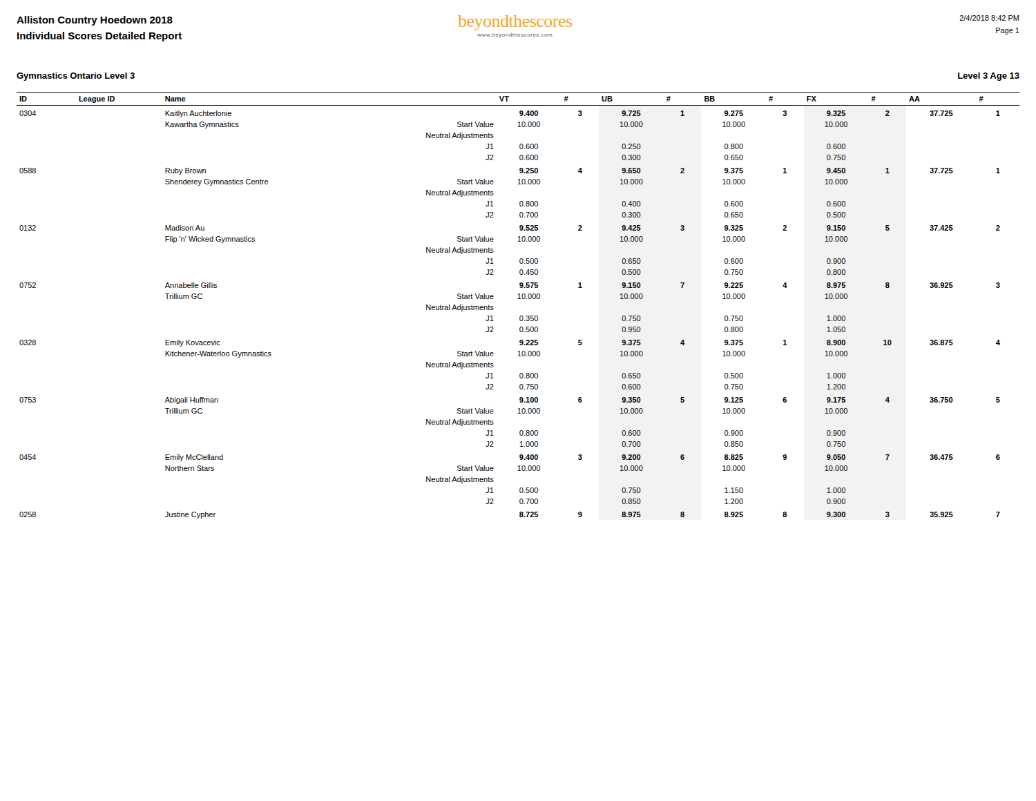Alliston Country Hoedown 2018
Individual Scores Detailed Report
beyondthescores
www.beyondthescores.com
2/4/2018 8:42 PM
Page 1
Gymnastics Ontario Level 3
Level 3 Age 13
| ID | League ID | Name | | VT | # | UB | # | BB | # | FX | # | AA | # |
| --- | --- | --- | --- | --- | --- | --- | --- | --- | --- | --- | --- | --- | --- |
| 0304 | | Kaitlyn Auchterlonie | | 9.400 | 3 | 9.725 | 1 | 9.275 | 3 | 9.325 | 2 | 37.725 | 1 |
| | | Kawartha Gymnastics | Start Value | 10.000 | | 10.000 | | 10.000 | | 10.000 | | | |
| | | | Neutral Adjustments | | | | | | | | | | |
| | | | J1 | 0.600 | | 0.250 | | 0.800 | | 0.600 | | | |
| | | | J2 | 0.600 | | 0.300 | | 0.650 | | 0.750 | | | |
| 0588 | | Ruby Brown | | 9.250 | 4 | 9.650 | 2 | 9.375 | 1 | 9.450 | 1 | 37.725 | 1 |
| | | Shenderey Gymnastics Centre | Start Value | 10.000 | | 10.000 | | 10.000 | | 10.000 | | | |
| | | | Neutral Adjustments | | | | | | | | | | |
| | | | J1 | 0.800 | | 0.400 | | 0.600 | | 0.600 | | | |
| | | | J2 | 0.700 | | 0.300 | | 0.650 | | 0.500 | | | |
| 0132 | | Madison Au | | 9.525 | 2 | 9.425 | 3 | 9.325 | 2 | 9.150 | 5 | 37.425 | 2 |
| | | Flip 'n' Wicked Gymnastics | Start Value | 10.000 | | 10.000 | | 10.000 | | 10.000 | | | |
| | | | Neutral Adjustments | | | | | | | | | | |
| | | | J1 | 0.500 | | 0.650 | | 0.600 | | 0.900 | | | |
| | | | J2 | 0.450 | | 0.500 | | 0.750 | | 0.800 | | | |
| 0752 | | Annabelle Gillis | | 9.575 | 1 | 9.150 | 7 | 9.225 | 4 | 8.975 | 8 | 36.925 | 3 |
| | | Trillium GC | Start Value | 10.000 | | 10.000 | | 10.000 | | 10.000 | | | |
| | | | Neutral Adjustments | | | | | | | | | | |
| | | | J1 | 0.350 | | 0.750 | | 0.750 | | 1.000 | | | |
| | | | J2 | 0.500 | | 0.950 | | 0.800 | | 1.050 | | | |
| 0328 | | Emily Kovacevic | | 9.225 | 5 | 9.375 | 4 | 9.375 | 1 | 8.900 | 10 | 36.875 | 4 |
| | | Kitchener-Waterloo Gymnastics | Start Value | 10.000 | | 10.000 | | 10.000 | | 10.000 | | | |
| | | | Neutral Adjustments | | | | | | | | | | |
| | | | J1 | 0.800 | | 0.650 | | 0.500 | | 1.000 | | | |
| | | | J2 | 0.750 | | 0.600 | | 0.750 | | 1.200 | | | |
| 0753 | | Abigail Huffman | | 9.100 | 6 | 9.350 | 5 | 9.125 | 6 | 9.175 | 4 | 36.750 | 5 |
| | | Trillium GC | Start Value | 10.000 | | 10.000 | | 10.000 | | 10.000 | | | |
| | | | Neutral Adjustments | | | | | | | | | | |
| | | | J1 | 0.800 | | 0.600 | | 0.900 | | 0.900 | | | |
| | | | J2 | 1.000 | | 0.700 | | 0.850 | | 0.750 | | | |
| 0454 | | Emily McClelland | | 9.400 | 3 | 9.200 | 6 | 8.825 | 9 | 9.050 | 7 | 36.475 | 6 |
| | | Northern Stars | Start Value | 10.000 | | 10.000 | | 10.000 | | 10.000 | | | |
| | | | Neutral Adjustments | | | | | | | | | | |
| | | | J1 | 0.500 | | 0.750 | | 1.150 | | 1.000 | | | |
| | | | J2 | 0.700 | | 0.850 | | 1.200 | | 0.900 | | | |
| 0258 | | Justine Cypher | | 8.725 | 9 | 8.975 | 8 | 8.925 | 8 | 9.300 | 3 | 35.925 | 7 |